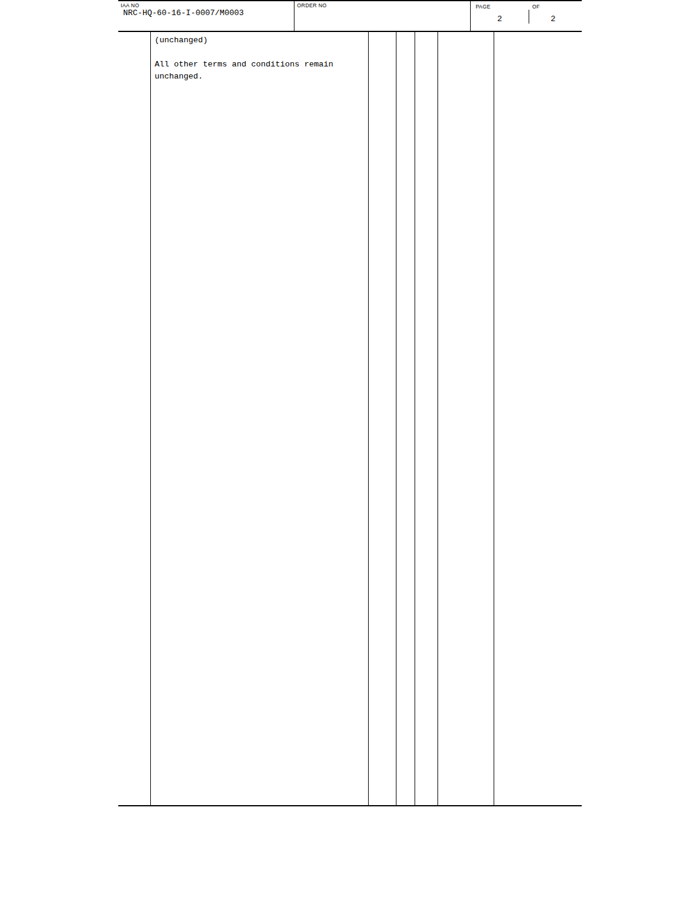| IAA NO NRC-HQ-60-16-I-0007/M0003 | ORDER NO | / PAGE 2 / OF 2 / |
| | (unchanged) All other terms and conditions remain unchanged. | | | | | |